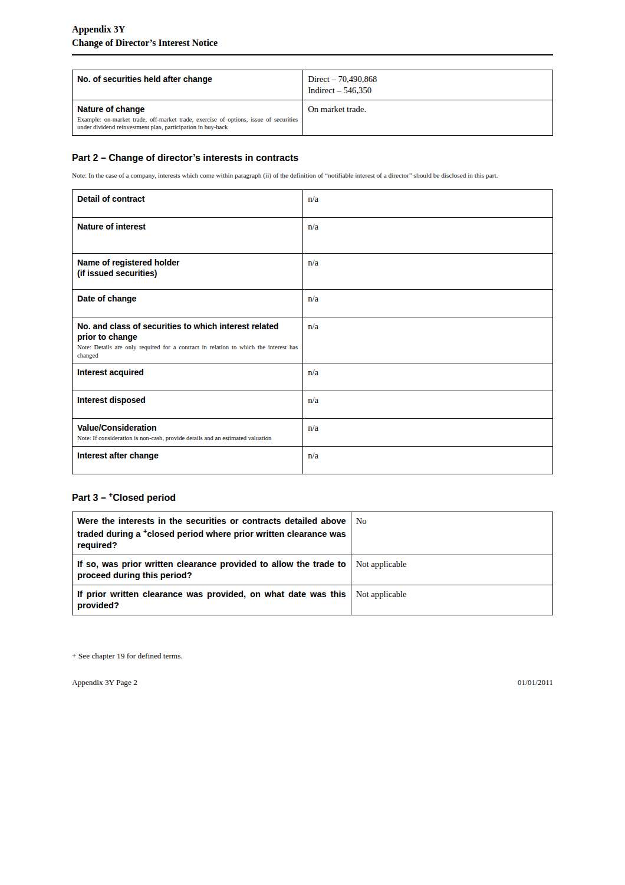Appendix 3Y
Change of Director’s Interest Notice
| No. of securities held after change | Direct – 70,490,868 Indirect – 546,350 |
| Nature of change Example: on-market trade, off-market trade, exercise of options, issue of securities under dividend reinvestment plan, participation in buy-back | On market trade. |
Part 2 – Change of director’s interests in contracts
Note: In the case of a company, interests which come within paragraph (ii) of the definition of “notifiable interest of a director” should be disclosed in this part.
| Detail of contract | n/a |
| Nature of interest | n/a |
| Name of registered holder (if issued securities) | n/a |
| Date of change | n/a |
| No. and class of securities to which interest related prior to change Note: Details are only required for a contract in relation to which the interest has changed | n/a |
| Interest acquired | n/a |
| Interest disposed | n/a |
| Value/Consideration Note: If consideration is non-cash, provide details and an estimated valuation | n/a |
| Interest after change | n/a |
Part 3 – +Closed period
| Were the interests in the securities or contracts detailed above traded during a + closed period where prior written clearance was required? | No |
| If so, was prior written clearance provided to allow the trade to proceed during this period? | Not applicable |
| If prior written clearance was provided, on what date was this provided? | Not applicable |
+ See chapter 19 for defined terms.
Appendix 3Y Page 2 01/01/2011